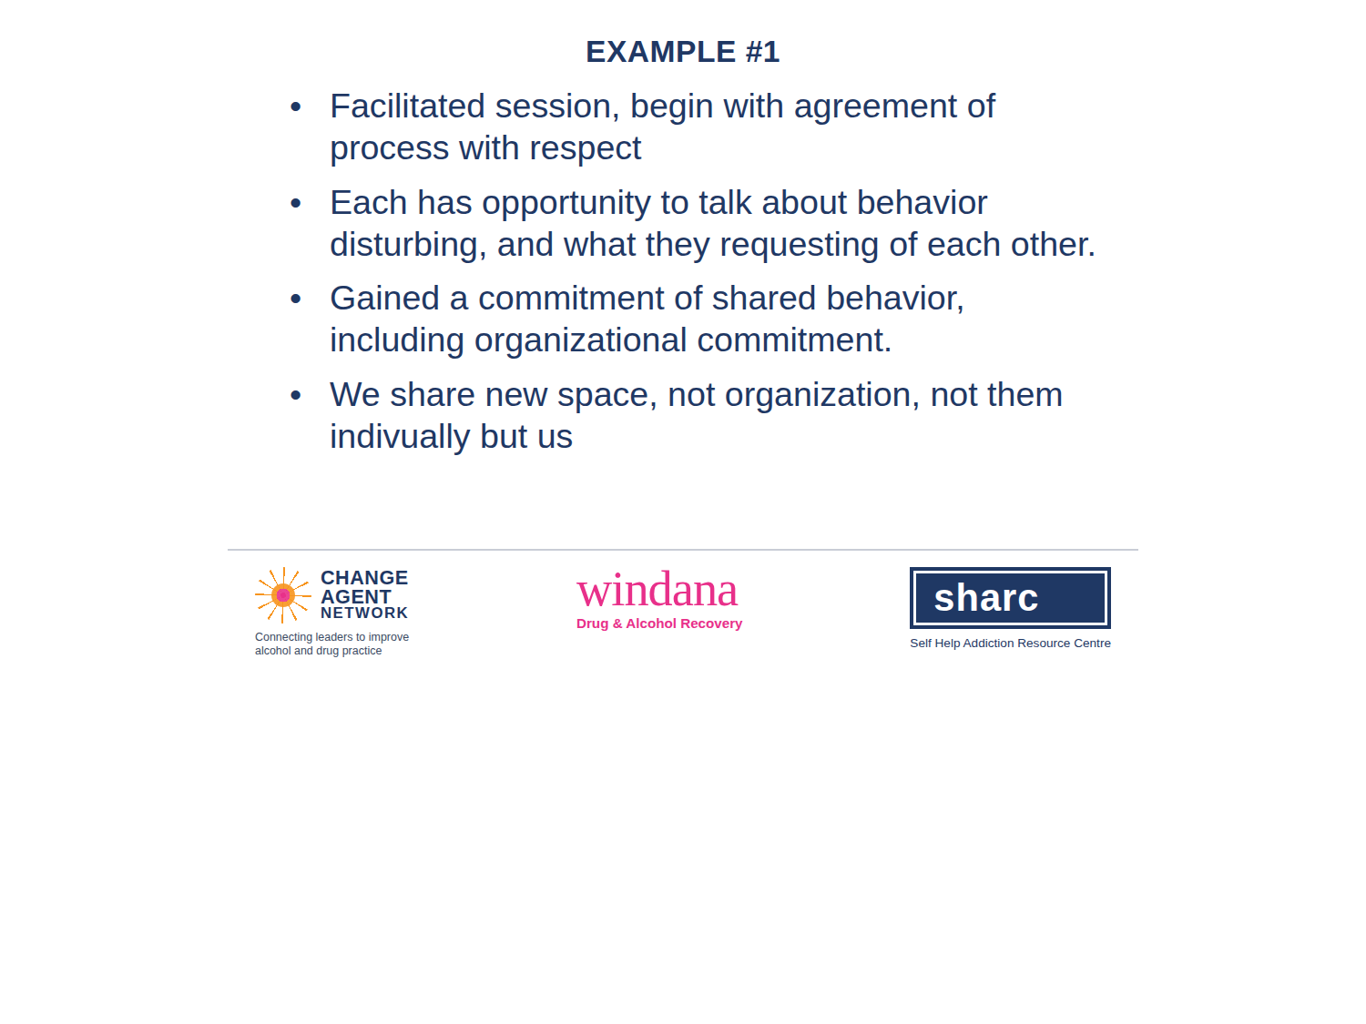EXAMPLE #1
Facilitated session, begin with agreement of process with respect
Each has opportunity to talk about behavior disturbing, and what they requesting of each other.
Gained a commitment of shared behavior, including organizational commitment.
We share new space, not organization, not them indivually but us
CHANGE AGENT NETWORK
Connecting leaders to improve
alcohol and drug practice
windana
Drug & Alcohol Recovery
sharc
Self Help Addiction Resource Centre